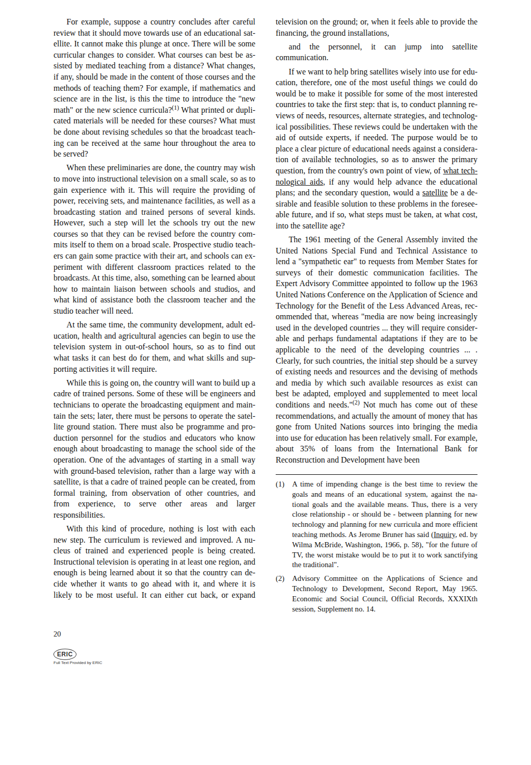For example, suppose a country concludes after careful review that it should move towards use of an educational satellite. It cannot make this plunge at once. There will be some curricular changes to consider. What courses can best be assisted by mediated teaching from a distance? What changes, if any, should be made in the content of those courses and the methods of teaching them? For example, if mathematics and science are in the list, is this the time to introduce the "new math" or the new science curricula?(1) What printed or duplicated materials will be needed for these courses? What must be done about revising schedules so that the broadcast teaching can be received at the same hour throughout the area to be served?
When these preliminaries are done, the country may wish to move into instructional television on a small scale, so as to gain experience with it. This will require the providing of power, receiving sets, and maintenance facilities, as well as a broadcasting station and trained persons of several kinds. However, such a step will let the schools try out the new courses so that they can be revised before the country commits itself to them on a broad scale. Prospective studio teachers can gain some practice with their art, and schools can experiment with different classroom practices related to the broadcasts. At this time, also, something can be learned about how to maintain liaison between schools and studios, and what kind of assistance both the classroom teacher and the studio teacher will need.
At the same time, the community development, adult education, health and agricultural agencies can begin to use the television system in out-of-school hours, so as to find out what tasks it can best do for them, and what skills and supporting activities it will require.
While this is going on, the country will want to build up a cadre of trained persons. Some of these will be engineers and technicians to operate the broadcasting equipment and maintain the sets; later, there must be persons to operate the satellite ground station. There must also be programme and production personnel for the studios and educators who know enough about broadcasting to manage the school side of the operation. One of the advantages of starting in a small way with ground-based television, rather than a large way with a satellite, is that a cadre of trained people can be created, from formal training, from observation of other countries, and from experience, to serve other areas and larger responsibilities.
With this kind of procedure, nothing is lost with each new step. The curriculum is reviewed and improved. A nucleus of trained and experienced people is being created. Instructional television is operating in at least one region, and enough is being learned about it so that the country can decide whether it wants to go ahead with it, and where it is likely to be most useful. It can either cut back, or expand television on the ground; or, when it feels able to provide the financing, the ground installations,
and the personnel, it can jump into satellite communication.
If we want to help bring satellites wisely into use for education, therefore, one of the most useful things we could do would be to make it possible for some of the most interested countries to take the first step: that is, to conduct planning reviews of needs, resources, alternate strategies, and technological possibilities. These reviews could be undertaken with the aid of outside experts, if needed. The purpose would be to place a clear picture of educational needs against a consideration of available technologies, so as to answer the primary question, from the country's own point of view, of what technological aids, if any would help advance the educational plans; and the secondary question, would a satellite be a desirable and feasible solution to these problems in the foreseeable future, and if so, what steps must be taken, at what cost, into the satellite age?
The 1961 meeting of the General Assembly invited the United Nations Special Fund and Technical Assistance to lend a "sympathetic ear" to requests from Member States for surveys of their domestic communication facilities. The Expert Advisory Committee appointed to follow up the 1963 United Nations Conference on the Application of Science and Technology for the Benefit of the Less Advanced Areas, recommended that, whereas "media are now being increasingly used in the developed countries ... they will require considerable and perhaps fundamental adaptations if they are to be applicable to the need of the developing countries ... . Clearly, for such countries, the initial step should be a survey of existing needs and resources and the devising of methods and media by which such available resources as exist can best be adapted, employed and supplemented to meet local conditions and needs."(2) Not much has come out of these recommendations, and actually the amount of money that has gone from United Nations sources into bringing the media into use for education has been relatively small. For example, about 35% of loans from the International Bank for Reconstruction and Development have been
(1) A time of impending change is the best time to review the goals and means of an educational system, against the national goals and the available means. Thus, there is a very close relationship - or should be - between planning for new technology and planning for new curricula and more efficient teaching methods. As Jerome Bruner has said (Inquiry, ed. by Wilma McBride, Washington, 1966, p. 58), "for the future of TV, the worst mistake would be to put it to work sanctifying the traditional".
(2) Advisory Committee on the Applications of Science and Technology to Development, Second Report, May 1965. Economic and Social Council, Official Records, XXXIXth session, Supplement no. 14.
20
ERIC Full Text Provided by ERIC